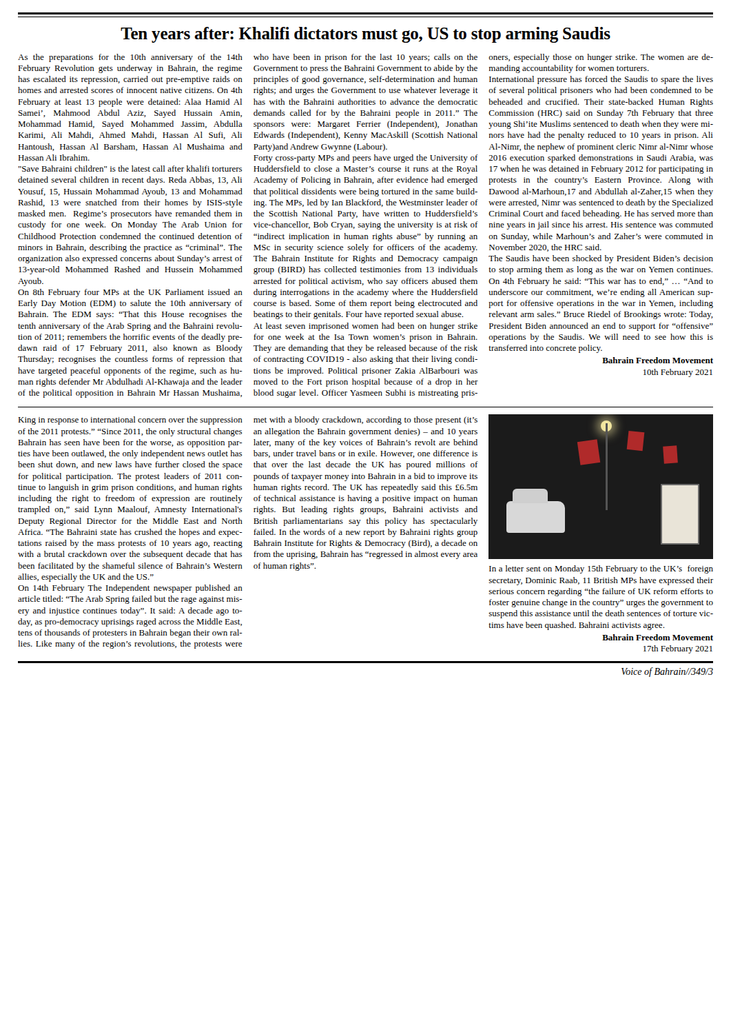Ten years after: Khalifi dictators must go, US to stop arming Saudis
As the preparations for the 10th anniversary of the 14th February Revolution gets underway in Bahrain, the regime has escalated its repression, carried out pre-emptive raids on homes and arrested scores of innocent native citizens. On 4th February at least 13 people were detained: Alaa Hamid Al Samei’, Mahmood Abdul Aziz, Sayed Hussain Amin, Mohammad Hamid, Sayed Mohammed Jassim, Abdulla Karimi, Ali Mahdi, Ahmed Mahdi, Hassan Al Sufi, Ali Hantoush, Hassan Al Barsham, Hassan Al Mushaima and Hassan Ali Ibrahim.
"Save Bahraini children" is the latest call after khalifi torturers detained several children in recent days. Reda Abbas, 13, Ali Yousuf, 15, Hussain Mohammad Ayoub, 13 and Mohammad Rashid, 13 were snatched from their homes by ISIS-style masked men. Regime’s prosecutors have remanded them in custody for one week. On Monday The Arab Union for Childhood Protection condemned the continued detention of minors in Bahrain, describing the practice as “criminal”. The organization also expressed concerns about Sunday’s arrest of 13-year-old Mohammed Rashed and Hussein Mohammed Ayoub.
On 8th February four MPs at the UK Parliament issued an Early Day Motion (EDM) to salute the 10th anniversary of Bahrain. The EDM says: “That this House recognises the tenth anniversary of the Arab Spring and the Bahraini revolution of 2011; remembers the horrific events of the deadly pre-dawn raid of 17 February 2011, also known as Bloody Thursday; recognises the countless forms of repression that have targeted peaceful opponents of the regime, such as human rights defender Mr Abdulhadi Al-Khawaja and the leader of the political opposition in Bahrain Mr Hassan Mushaima, who have been in prison for the last 10 years; calls on the Government to press the Bahraini Government to abide by the principles of good governance, self-determination and human rights; and urges the Government to use whatever leverage it has with the Bahraini authorities to advance the democratic demands called for by the Bahraini people in 2011.” The sponsors were: Margaret Ferrier (Independent), Jonathan Edwards (Independent), Kenny MacAskill (Scottish National Party)and Andrew Gwynne (Labour).
Forty cross-party MPs and peers have urged the University of Huddersfield to close a Master’s course it runs at the Royal Academy of Policing in Bahrain, after evidence had emerged that political dissidents were being tortured in the same building. The MPs, led by Ian Blackford, the Westminster leader of the Scottish National Party, have written to Huddersfield’s vice-chancellor, Bob Cryan, saying the university is at risk of “indirect implication in human rights abuse” by running an MSc in security science solely for officers of the academy. The Bahrain Institute for Rights and Democracy campaign group (BIRD) has collected testimonies from 13 individuals arrested for political activism, who say officers abused them during interrogations in the academy where the Huddersfield course is based. Some of them report being electrocuted and beatings to their genitals. Four have reported sexual abuse.
At least seven imprisoned women had been on hunger strike for one week at the Isa Town women’s prison in Bahrain. They are demanding that they be released because of the risk of contracting COVID19 - also asking that their living conditions be improved. Political prisoner Zakia AlBarbouri was moved to the Fort prison hospital because of a drop in her blood sugar level. Officer Yasmeen Subhi is mistreating prisoners, especially those on hunger strike. The women are demanding accountability for women torturers.
International pressure has forced the Saudis to spare the lives of several political prisoners who had been condemned to be beheaded and crucified. Their state-backed Human Rights Commission (HRC) said on Sunday 7th February that three young Shi’ite Muslims sentenced to death when they were minors have had the penalty reduced to 10 years in prison. Ali Al-Nimr, the nephew of prominent cleric Nimr al-Nimr whose 2016 execution sparked demonstrations in Saudi Arabia, was 17 when he was detained in February 2012 for participating in protests in the country’s Eastern Province. Along with Dawood al-Marhoun,17 and Abdullah al-Zaher,15 when they were arrested, Nimr was sentenced to death by the Specialized Criminal Court and faced beheading. He has served more than nine years in jail since his arrest. His sentence was commuted on Sunday, while Marhoun’s and Zaher’s were commuted in November 2020, the HRC said.
The Saudis have been shocked by President Biden’s decision to stop arming them as long as the war on Yemen continues. On 4th February he said: “This war has to end,” … “And to underscore our commitment, we’re ending all American support for offensive operations in the war in Yemen, including relevant arm sales.” Bruce Riedel of Brookings wrote: Today, President Biden announced an end to support for “offensive” operations by the Saudis. We will need to see how this is transferred into concrete policy.
Bahrain Freedom Movement10th February 2021
King in response to international concern over the suppression of the 2011 protests.” “Since 2011, the only structural changes Bahrain has seen have been for the worse, as opposition parties have been outlawed, the only independent news outlet has been shut down, and new laws have further closed the space for political participation. The protest leaders of 2011 continue to languish in grim prison conditions, and human rights including the right to freedom of expression are routinely trampled on,” said Lynn Maalouf, Amnesty International's Deputy Regional Director for the Middle East and North Africa. “The Bahraini state has crushed the hopes and expectations raised by the mass protests of 10 years ago, reacting with a brutal crackdown over the subsequent decade that has been facilitated by the shameful silence of Bahrain’s Western allies, especially the UK and the US.”
On 14th February The Independent newspaper published an article titled: “The Arab Spring failed but the rage against misery and injustice continues today”. It said: A decade ago today, as pro-democracy uprisings raged across the Middle East, tens of thousands of protesters in Bahrain began their own rallies. Like many of the region’s revolutions, the protests were met with a bloody crackdown, according to those present (it’s an allegation the Bahrain government denies) – and 10 years later, many of the key voices of Bahrain’s revolt are behind bars, under travel bans or in exile. However, one difference is that over the last decade the UK has poured millions of pounds of taxpayer money into Bahrain in a bid to improve its human rights record. The UK has repeatedly said this £6.5m of technical assistance is having a positive impact on human rights. But leading rights groups, Bahraini activists and British parliamentarians say this policy has spectacularly failed. In the words of a new report by Bahraini rights group Bahrain Institute for Rights & Democracy (Bird), a decade on from the uprising, Bahrain has “regressed in almost every area of human rights”.
In a letter sent on Monday 15th February to the UK’s foreign secretary, Dominic Raab, 11 British MPs have expressed their serious concern regarding “the failure of UK reform efforts to foster genuine change in the country” urges the government to suspend this assistance until the death sentences of torture victims have been quashed. Bahraini activists agree.
Bahrain Freedom Movement17th February 2021
Voice of Bahrain//349/3